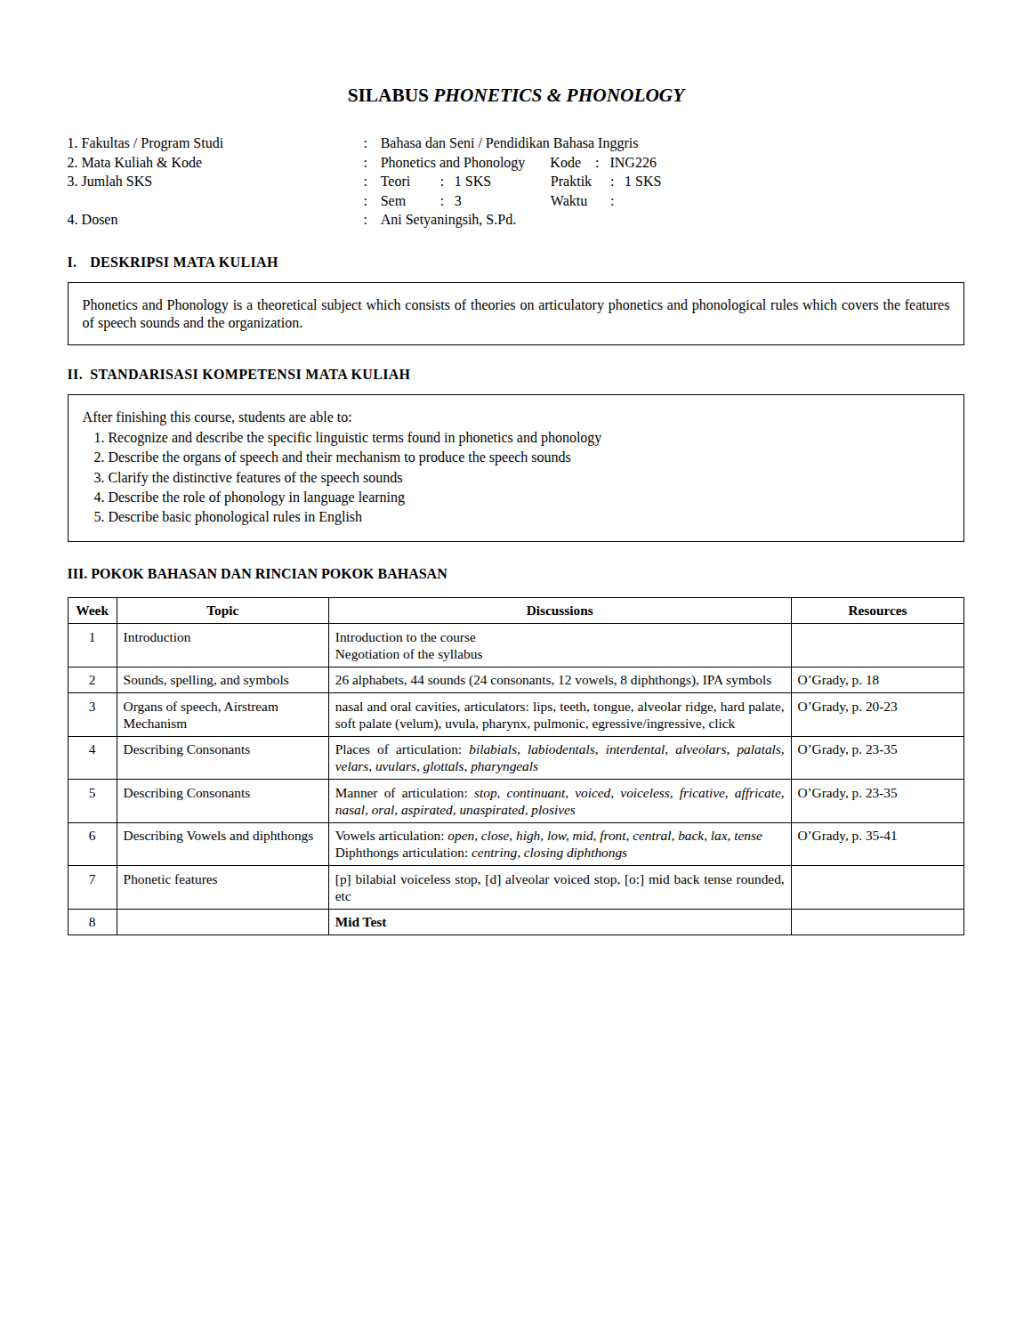SILABUS PHONETICS & PHONOLOGY
| 1. Fakultas / Program Studi | : | Bahasa dan Seni / Pendidikan Bahasa Inggris |
| 2. Mata Kuliah & Kode | : | Phonetics and Phonology Kode : ING226 |
| 3. Jumlah SKS | : | Teori : 1 SKS Praktik : 1 SKS |
| | : | Sem : 3 Waktu : |
| 4. Dosen | : | Ani Setyaningsih, S.Pd. |
I. DESKRIPSI MATA KULIAH
Phonetics and Phonology is a theoretical subject which consists of theories on articulatory phonetics and phonological rules which covers the features of speech sounds and the organization.
II. STANDARISASI KOMPETENSI MATA KULIAH
After finishing this course, students are able to:
Recognize and describe the specific linguistic terms found in phonetics and phonology
Describe the organs of speech and their mechanism to produce the speech sounds
Clarify the distinctive features of the speech sounds
Describe the role of phonology in language learning
Describe basic phonological rules in English
III. POKOK BAHASAN DAN RINCIAN POKOK BAHASAN
| Week | Topic | Discussions | Resources |
| --- | --- | --- | --- |
| 1 | Introduction | Introduction to the course Negotiation of the syllabus | |
| 2 | Sounds, spelling, and symbols | 26 alphabets, 44 sounds (24 consonants, 12 vowels, 8 diphthongs), IPA symbols | O’Grady, p. 18 |
| 3 | Organs of speech, Airstream Mechanism | nasal and oral cavities, articulators: lips, teeth, tongue, alveolar ridge, hard palate, soft palate (velum), uvula, pharynx, pulmonic, egressive/ingressive, click | O’Grady, p. 20-23 |
| 4 | Describing Consonants | Places of articulation: bilabials, labiodentals, interdental, alveolars, palatals, velars, uvulars, glottals, pharyngeals | O’Grady, p. 23-35 |
| 5 | Describing Consonants | Manner of articulation: stop, continuant, voiced, voiceless, fricative, affricate, nasal, oral, aspirated, unaspirated, plosives | O’Grady, p. 23-35 |
| 6 | Describing Vowels and diphthongs | Vowels articulation: open, close, high, low, mid, front, central, back, lax, tense Diphthongs articulation: centring, closing diphthongs | O’Grady, p. 35-41 |
| 7 | Phonetic features | [p] bilabial voiceless stop, [d] alveolar voiced stop, [o:] mid back tense rounded, etc | |
| 8 | | Mid Test | |